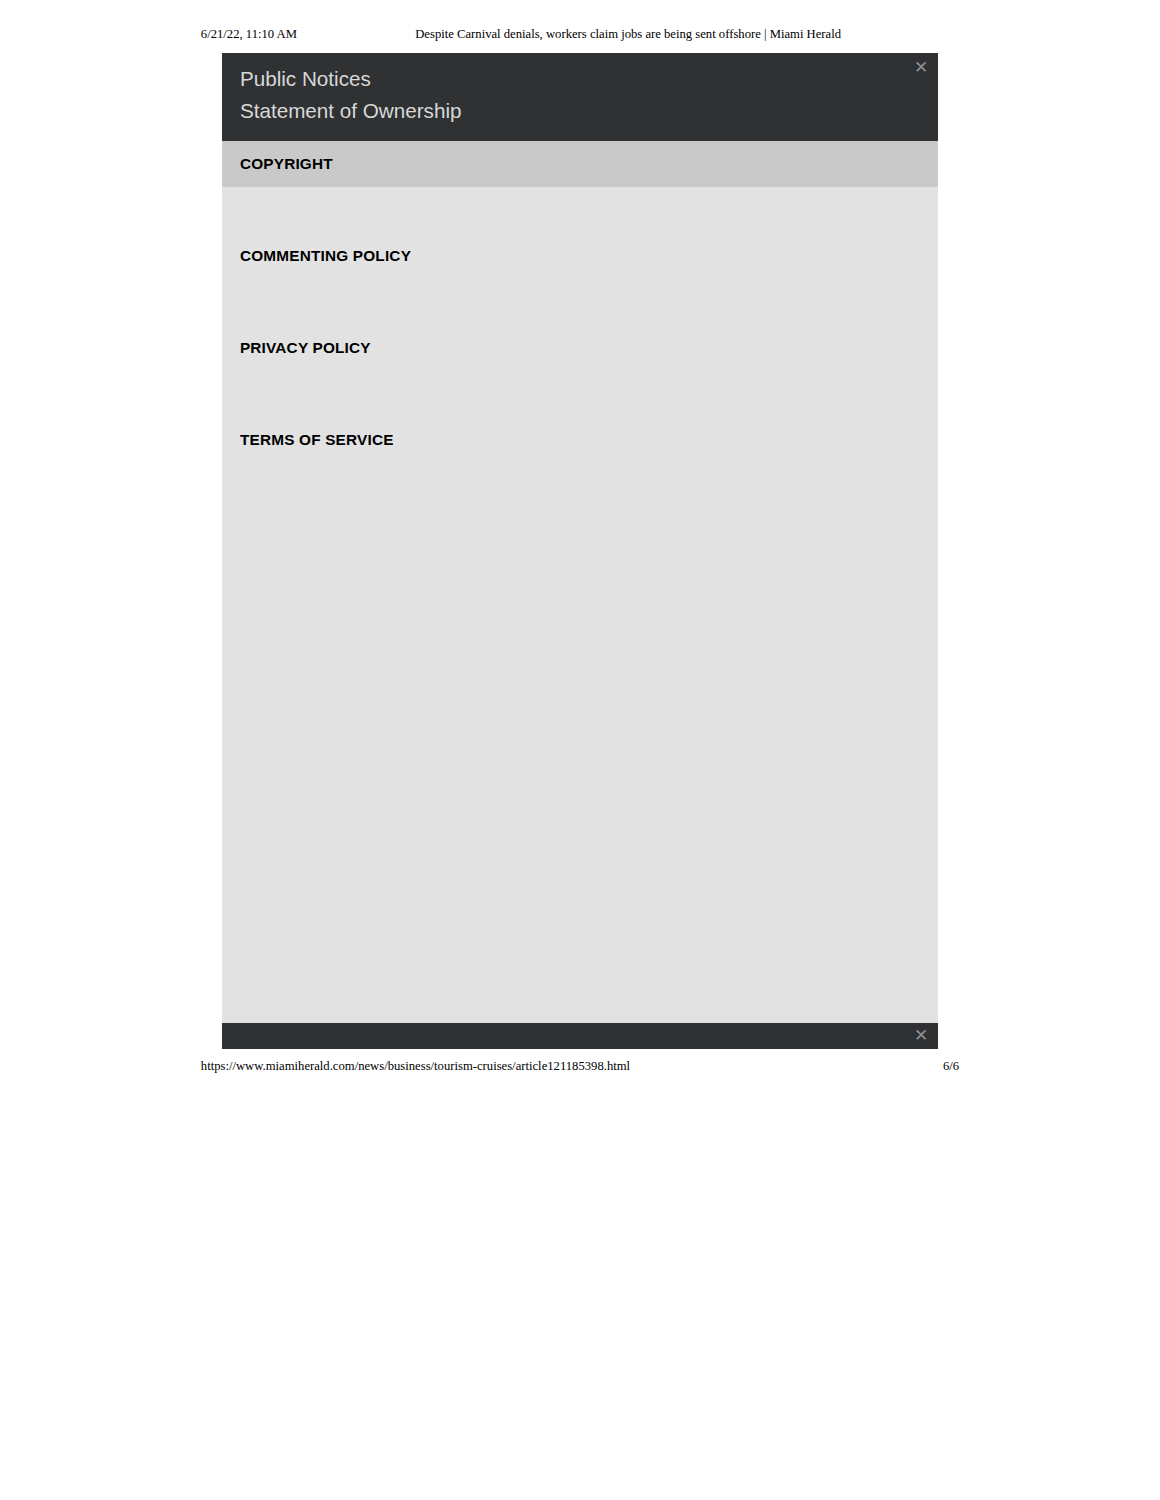6/21/22, 11:10 AM
Despite Carnival denials, workers claim jobs are being sent offshore | Miami Herald
✕ Public Notices Statement of Ownership
COPYRIGHT
COMMENTING POLICY
PRIVACY POLICY
TERMS OF SERVICE
✕
https://www.miamiherald.com/news/business/tourism-cruises/article121185398.html
6/6